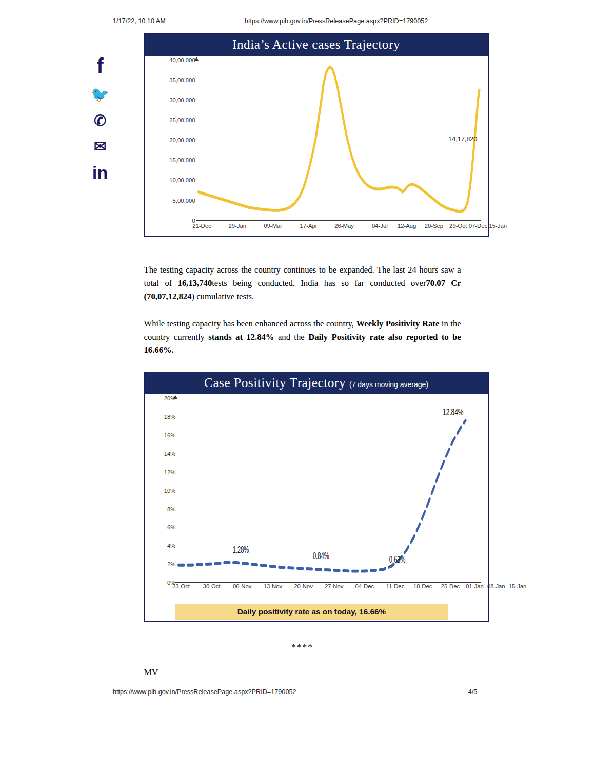1/17/22, 10:10 AM
https://www.pib.gov.in/PressReleasePage.aspx?PRID=1790052
f
🐦
✆
✉
in
India’s Active cases Trajectory
40,00,000
35,00,000
30,00,000
25,00,000
20,00,000
15,00,000
10,00,000
5,00,000
0
14,17,820
21-Dec 29-Jan 09-Mar 17-Apr 26-May 04-Jul 12-Aug 20-Sep 29-Oct 07-Dec 15-Jan
The testing capacity across the country continues to be expanded. The last 24 hours saw a total of 16,13,740tests being conducted. India has so far conducted over70.07 Cr (70,07,12,824) cumulative tests.
While testing capacity has been enhanced across the country, Weekly Positivity Rate in the country currently stands at 12.84% and the Daily Positivity rate also reported to be 16.66%.
Case Positivity Trajectory (7 days moving average)
20%
18%
16%
14%
12%
10%
8%
6%
4%
2%
0%
1.28% 0.84% 0.63% 12.84%
23-Oct 30-Oct 06-Nov 13-Nov 20-Nov 27-Nov 04-Dec 11-Dec 18-Dec 25-Dec 01-Jan 08-Jan 15-Jan
Daily positivity rate as on today, 16.66%
****
MV
https://www.pib.gov.in/PressReleasePage.aspx?PRID=1790052
4/5